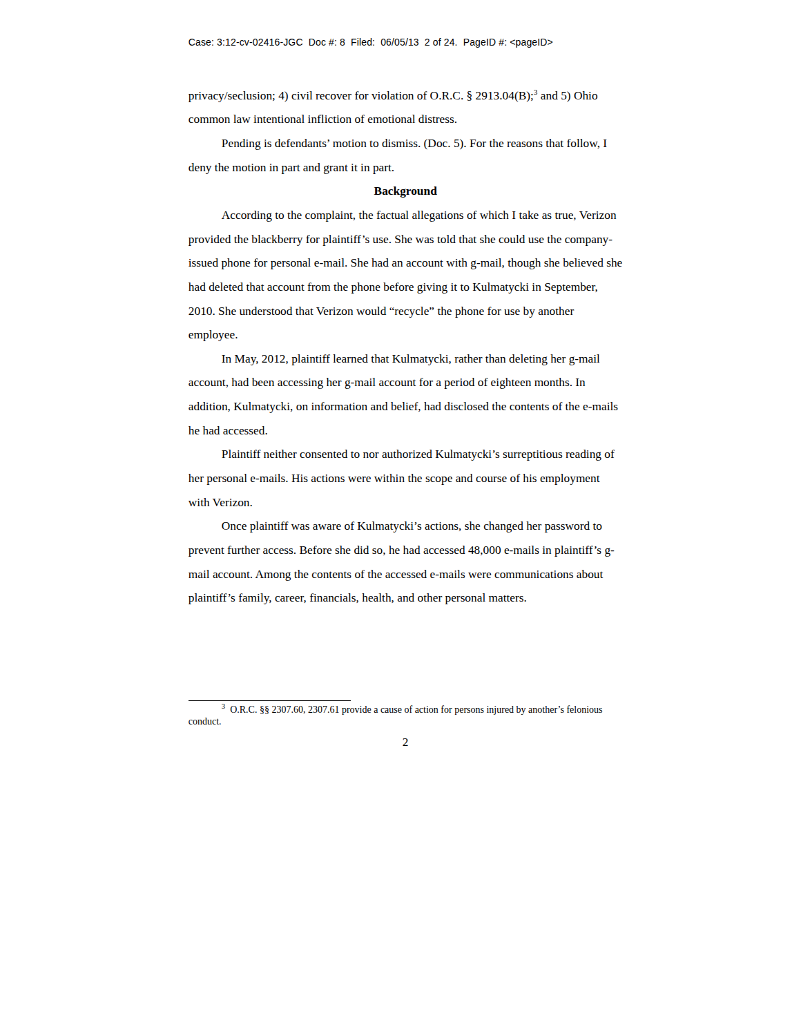Case: 3:12-cv-02416-JGC Doc #: 8 Filed: 06/05/13 2 of 24. PageID #: <pageID>
privacy/seclusion; 4) civil recover for violation of O.R.C. § 2913.04(B);3 and 5) Ohio common law intentional infliction of emotional distress.
Pending is defendants’ motion to dismiss. (Doc. 5). For the reasons that follow, I deny the motion in part and grant it in part.
Background
According to the complaint, the factual allegations of which I take as true, Verizon provided the blackberry for plaintiff’s use. She was told that she could use the company-issued phone for personal e-mail. She had an account with g-mail, though she believed she had deleted that account from the phone before giving it to Kulmatycki in September, 2010. She understood that Verizon would “recycle” the phone for use by another employee.
In May, 2012, plaintiff learned that Kulmatycki, rather than deleting her g-mail account, had been accessing her g-mail account for a period of eighteen months. In addition, Kulmatycki, on information and belief, had disclosed the contents of the e-mails he had accessed.
Plaintiff neither consented to nor authorized Kulmatycki’s surreptitious reading of her personal e-mails. His actions were within the scope and course of his employment with Verizon.
Once plaintiff was aware of Kulmatycki’s actions, she changed her password to prevent further access. Before she did so, he had accessed 48,000 e-mails in plaintiff’s g-mail account. Among the contents of the accessed e-mails were communications about plaintiff’s family, career, financials, health, and other personal matters.
3 O.R.C. §§ 2307.60, 2307.61 provide a cause of action for persons injured by another’s felonious conduct.
2